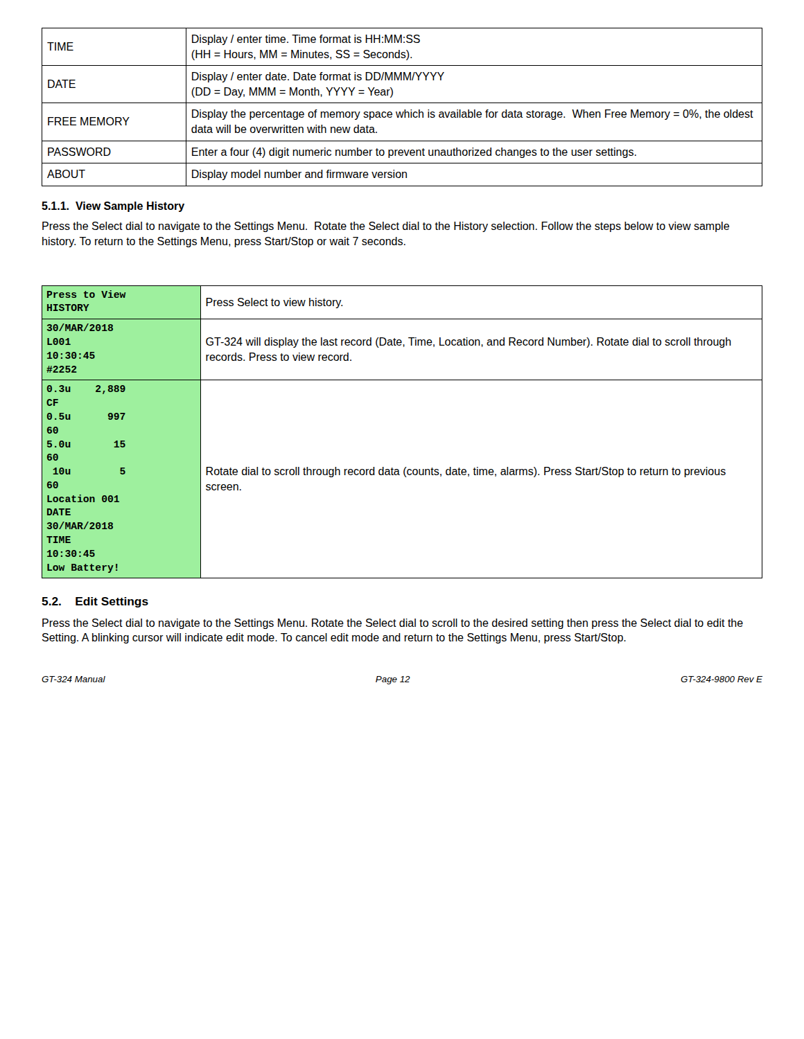| TIME | Display / enter time. Time format is HH:MM:SS (HH = Hours, MM = Minutes, SS = Seconds). |
| DATE | Display / enter date. Date format is DD/MMM/YYYY (DD = Day, MMM = Month, YYYY = Year) |
| FREE MEMORY | Display the percentage of memory space which is available for data storage. When Free Memory = 0%, the oldest data will be overwritten with new data. |
| PASSWORD | Enter a four (4) digit numeric number to prevent unauthorized changes to the user settings. |
| ABOUT | Display model number and firmware version |
5.1.1. View Sample History
Press the Select dial to navigate to the Settings Menu. Rotate the Select dial to the History selection. Follow the steps below to view sample history. To return to the Settings Menu, press Start/Stop or wait 7 seconds.
| Press to View HISTORY | Press Select to view history. |
| 30/MAR/2018 L001 10:30:45 #2252 | GT-324 will display the last record (Date, Time, Location, and Record Number). Rotate dial to scroll through records. Press to view record. |
| 0.3u 2,889 CF 0.5u 997 60 5.0u 15 60 10u 5 60 Location 001 DATE 30/MAR/2018 TIME 10:30:45 Low Battery! | Rotate dial to scroll through record data (counts, date, time, alarms). Press Start/Stop to return to previous screen. |
5.2. Edit Settings
Press the Select dial to navigate to the Settings Menu. Rotate the Select dial to scroll to the desired setting then press the Select dial to edit the Setting. A blinking cursor will indicate edit mode. To cancel edit mode and return to the Settings Menu, press Start/Stop.
GT-324 Manual Page 12 GT-324-9800 Rev E